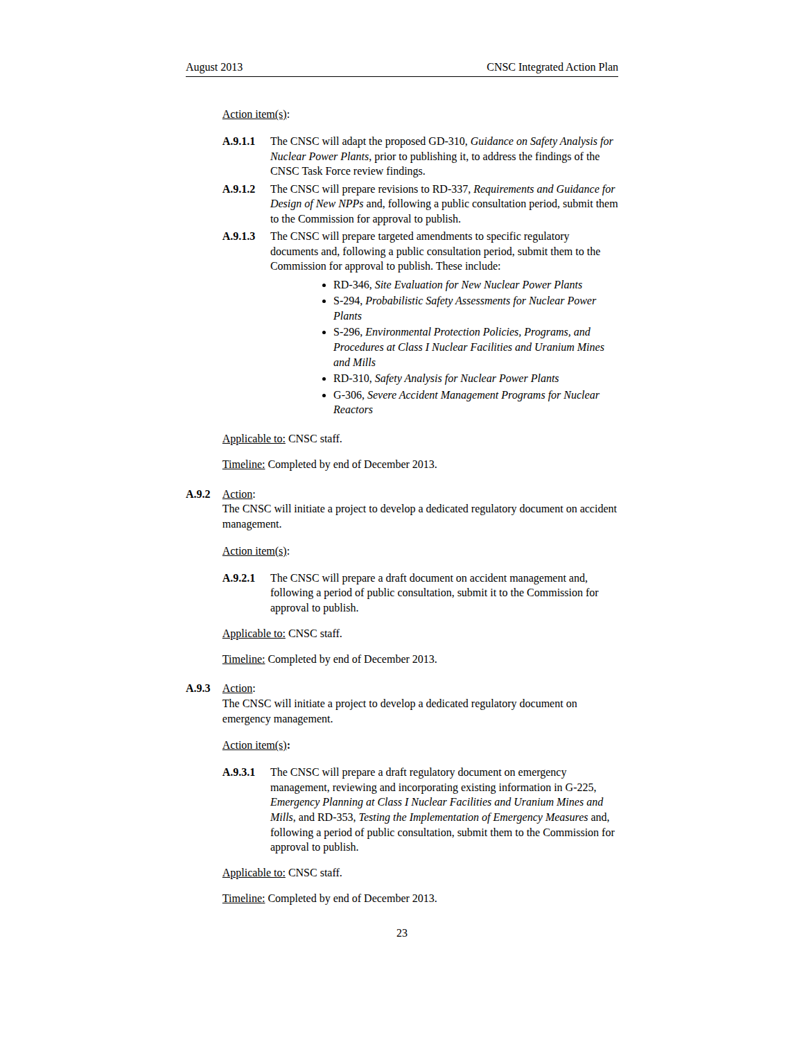August 2013
CNSC Integrated Action Plan
Action item(s):
A.9.1.1
The CNSC will adapt the proposed GD-310, Guidance on Safety Analysis for Nuclear Power Plants, prior to publishing it, to address the findings of the CNSC Task Force review findings.
A.9.1.2
The CNSC will prepare revisions to RD-337, Requirements and Guidance for Design of New NPPs and, following a public consultation period, submit them to the Commission for approval to publish.
A.9.1.3
The CNSC will prepare targeted amendments to specific regulatory documents and, following a public consultation period, submit them to the Commission for approval to publish. These include:
RD-346, Site Evaluation for New Nuclear Power Plants
S-294, Probabilistic Safety Assessments for Nuclear Power Plants
S-296, Environmental Protection Policies, Programs, and Procedures at Class I Nuclear Facilities and Uranium Mines and Mills
RD-310, Safety Analysis for Nuclear Power Plants
G-306, Severe Accident Management Programs for Nuclear Reactors
Applicable to: CNSC staff.
Timeline: Completed by end of December 2013.
A.9.2
Action:
The CNSC will initiate a project to develop a dedicated regulatory document on accident management.
Action item(s):
A.9.2.1
The CNSC will prepare a draft document on accident management and, following a period of public consultation, submit it to the Commission for approval to publish.
Applicable to: CNSC staff.
Timeline: Completed by end of December 2013.
A.9.3
Action:
The CNSC will initiate a project to develop a dedicated regulatory document on emergency management.
Action item(s):
A.9.3.1
The CNSC will prepare a draft regulatory document on emergency management, reviewing and incorporating existing information in G-225, Emergency Planning at Class I Nuclear Facilities and Uranium Mines and Mills, and RD-353, Testing the Implementation of Emergency Measures and, following a period of public consultation, submit them to the Commission for approval to publish.
Applicable to: CNSC staff.
Timeline: Completed by end of December 2013.
23